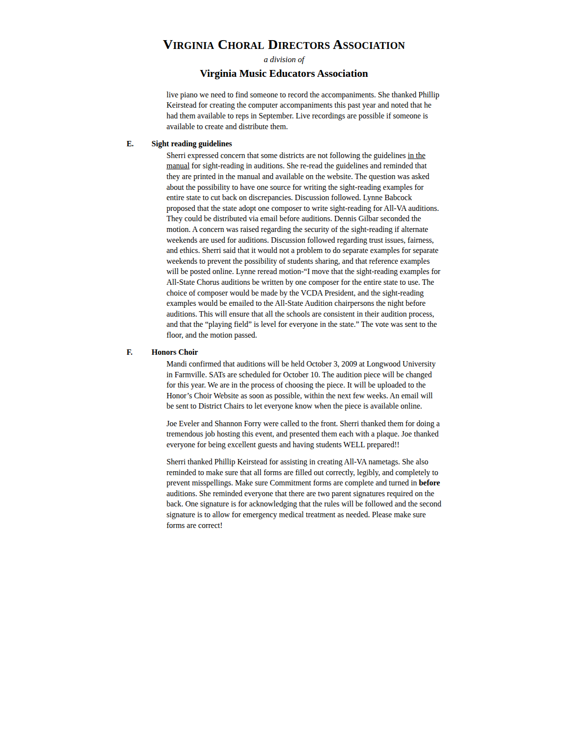Virginia Choral Directors Association
a division of
Virginia Music Educators Association
live piano we need to find someone to record the accompaniments. She thanked Phillip Keirstead for creating the computer accompaniments this past year and noted that he had them available to reps in September. Live recordings are possible if someone is available to create and distribute them.
E. Sight reading guidelines
Sherri expressed concern that some districts are not following the guidelines in the manual for sight-reading in auditions. She re-read the guidelines and reminded that they are printed in the manual and available on the website. The question was asked about the possibility to have one source for writing the sight-reading examples for entire state to cut back on discrepancies. Discussion followed. Lynne Babcock proposed that the state adopt one composer to write sight-reading for All-VA auditions. They could be distributed via email before auditions. Dennis Gilbar seconded the motion. A concern was raised regarding the security of the sight-reading if alternate weekends are used for auditions. Discussion followed regarding trust issues, fairness, and ethics. Sherri said that it would not a problem to do separate examples for separate weekends to prevent the possibility of students sharing, and that reference examples will be posted online. Lynne reread motion-“I move that the sight-reading examples for All-State Chorus auditions be written by one composer for the entire state to use. The choice of composer would be made by the VCDA President, and the sight-reading examples would be emailed to the All-State Audition chairpersons the night before auditions. This will ensure that all the schools are consistent in their audition process, and that the “playing field” is level for everyone in the state.” The vote was sent to the floor, and the motion passed.
F. Honors Choir
Mandi confirmed that auditions will be held October 3, 2009 at Longwood University in Farmville. SATs are scheduled for October 10. The audition piece will be changed for this year. We are in the process of choosing the piece. It will be uploaded to the Honor’s Choir Website as soon as possible, within the next few weeks. An email will be sent to District Chairs to let everyone know when the piece is available online.
Joe Eveler and Shannon Forry were called to the front. Sherri thanked them for doing a tremendous job hosting this event, and presented them each with a plaque. Joe thanked everyone for being excellent guests and having students WELL prepared!!
Sherri thanked Phillip Keirstead for assisting in creating All-VA nametags. She also reminded to make sure that all forms are filled out correctly, legibly, and completely to prevent misspellings. Make sure Commitment forms are complete and turned in before auditions. She reminded everyone that there are two parent signatures required on the back. One signature is for acknowledging that the rules will be followed and the second signature is to allow for emergency medical treatment as needed. Please make sure forms are correct!